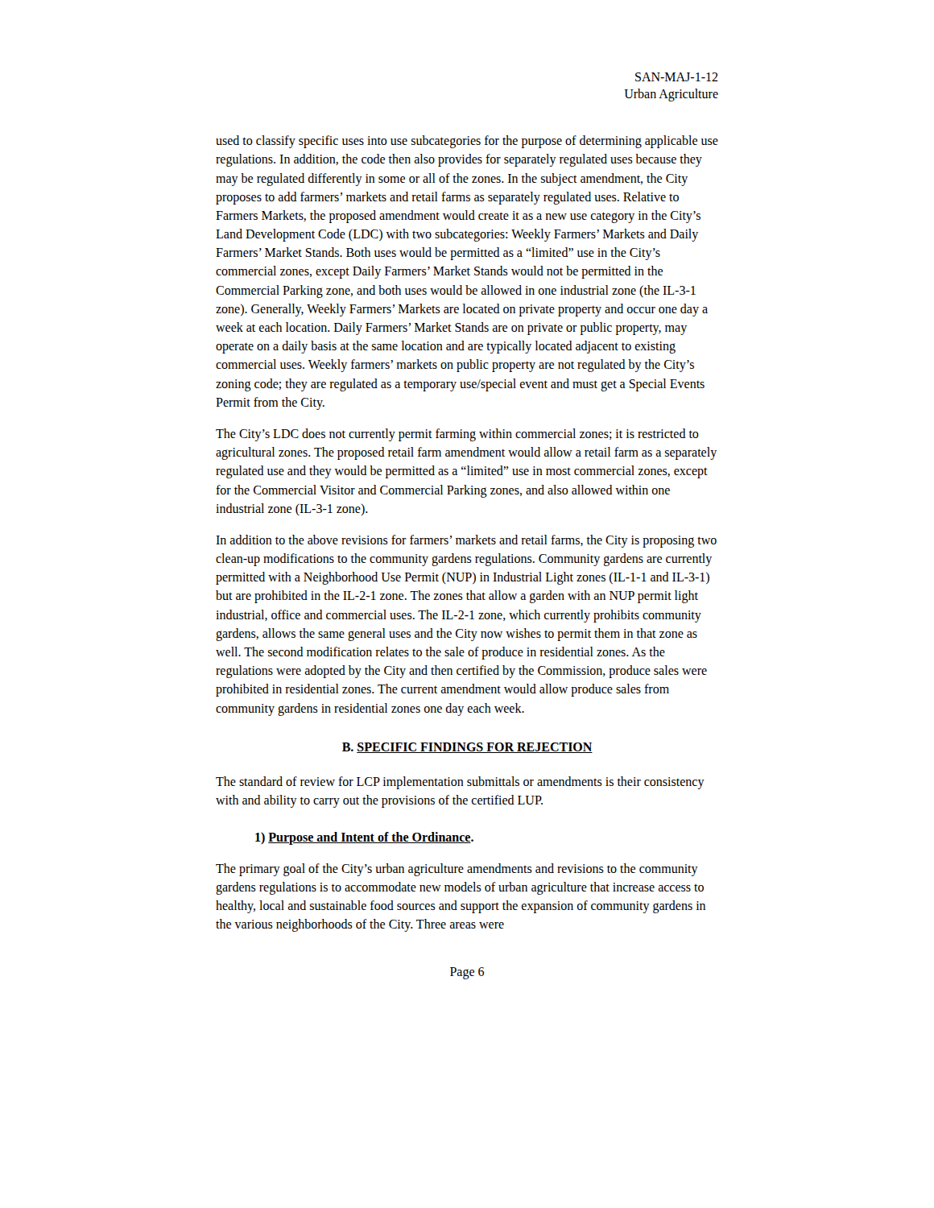SAN-MAJ-1-12
Urban Agriculture
used to classify specific uses into use subcategories for the purpose of determining applicable use regulations. In addition, the code then also provides for separately regulated uses because they may be regulated differently in some or all of the zones. In the subject amendment, the City proposes to add farmers’ markets and retail farms as separately regulated uses. Relative to Farmers Markets, the proposed amendment would create it as a new use category in the City’s Land Development Code (LDC) with two subcategories: Weekly Farmers’ Markets and Daily Farmers’ Market Stands. Both uses would be permitted as a “limited” use in the City’s commercial zones, except Daily Farmers’ Market Stands would not be permitted in the Commercial Parking zone, and both uses would be allowed in one industrial zone (the IL-3-1 zone). Generally, Weekly Farmers’ Markets are located on private property and occur one day a week at each location. Daily Farmers’ Market Stands are on private or public property, may operate on a daily basis at the same location and are typically located adjacent to existing commercial uses. Weekly farmers’ markets on public property are not regulated by the City’s zoning code; they are regulated as a temporary use/special event and must get a Special Events Permit from the City.
The City’s LDC does not currently permit farming within commercial zones; it is restricted to agricultural zones. The proposed retail farm amendment would allow a retail farm as a separately regulated use and they would be permitted as a “limited” use in most commercial zones, except for the Commercial Visitor and Commercial Parking zones, and also allowed within one industrial zone (IL-3-1 zone).
In addition to the above revisions for farmers’ markets and retail farms, the City is proposing two clean-up modifications to the community gardens regulations. Community gardens are currently permitted with a Neighborhood Use Permit (NUP) in Industrial Light zones (IL-1-1 and IL-3-1) but are prohibited in the IL-2-1 zone. The zones that allow a garden with an NUP permit light industrial, office and commercial uses. The IL-2-1 zone, which currently prohibits community gardens, allows the same general uses and the City now wishes to permit them in that zone as well. The second modification relates to the sale of produce in residential zones. As the regulations were adopted by the City and then certified by the Commission, produce sales were prohibited in residential zones. The current amendment would allow produce sales from community gardens in residential zones one day each week.
B. SPECIFIC FINDINGS FOR REJECTION
The standard of review for LCP implementation submittals or amendments is their consistency with and ability to carry out the provisions of the certified LUP.
1) Purpose and Intent of the Ordinance.
The primary goal of the City’s urban agriculture amendments and revisions to the community gardens regulations is to accommodate new models of urban agriculture that increase access to healthy, local and sustainable food sources and support the expansion of community gardens in the various neighborhoods of the City. Three areas were
Page 6